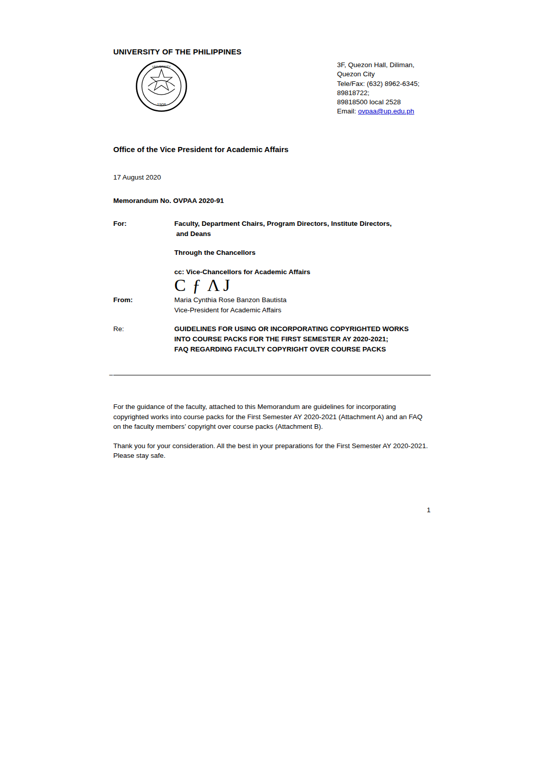UNIVERSITY OF THE PHILIPPINES
1908 UNIVERSITY
3F, Quezon Hall, Diliman, Quezon City
Tele/Fax: (632) 8962-6345; 89818722;
89818500 local 2528
Email: ovpaa@up.edu.ph
Office of the Vice President for Academic Affairs
17 August 2020
Memorandum No. OVPAA 2020-91
| For: | Faculty, Department Chairs, Program Directors, Institute Directors, and Deans |
| | Through the Chancellors |
| | cc: Vice-Chancellors for Academic Affairs |
| | C ƒ Λ J |
| From: | Maria Cynthia Rose Banzon Bautista Vice-President for Academic Affairs |
| Re: | GUIDELINES FOR USING OR INCORPORATING COPYRIGHTED WORKS INTO COURSE PACKS FOR THE FIRST SEMESTER AY 2020-2021; FAQ REGARDING FACULTY COPYRIGHT OVER COURSE PACKS |
–
For the guidance of the faculty, attached to this Memorandum are guidelines for incorporating copyrighted works into course packs for the First Semester AY 2020-2021 (Attachment A) and an FAQ on the faculty members’ copyright over course packs (Attachment B).
Thank you for your consideration. All the best in your preparations for the First Semester AY 2020-2021. Please stay safe.
1